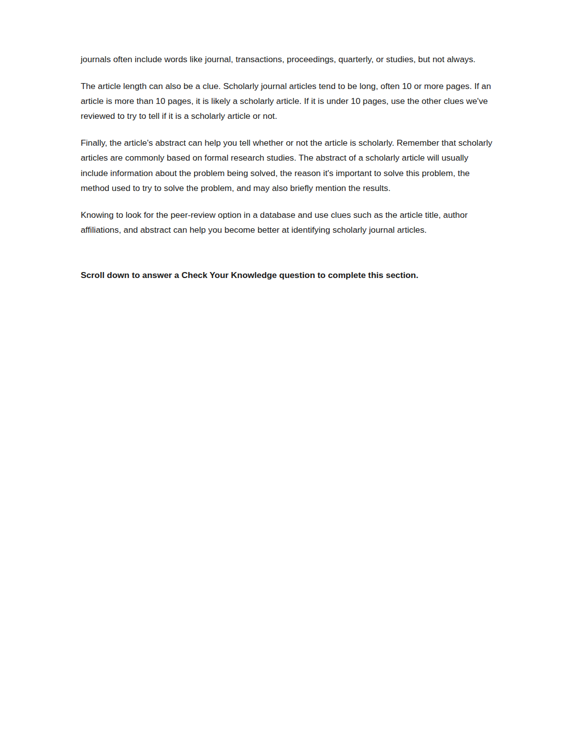journals often include words like journal, transactions, proceedings, quarterly, or studies, but not always.
The article length can also be a clue. Scholarly journal articles tend to be long, often 10 or more pages. If an article is more than 10 pages, it is likely a scholarly article. If it is under 10 pages, use the other clues we've reviewed to try to tell if it is a scholarly article or not.
Finally, the article's abstract can help you tell whether or not the article is scholarly. Remember that scholarly articles are commonly based on formal research studies. The abstract of a scholarly article will usually include information about the problem being solved, the reason it's important to solve this problem, the method used to try to solve the problem, and may also briefly mention the results.
Knowing to look for the peer-review option in a database and use clues such as the article title, author affiliations, and abstract can help you become better at identifying scholarly journal articles.
Scroll down to answer a Check Your Knowledge question to complete this section.